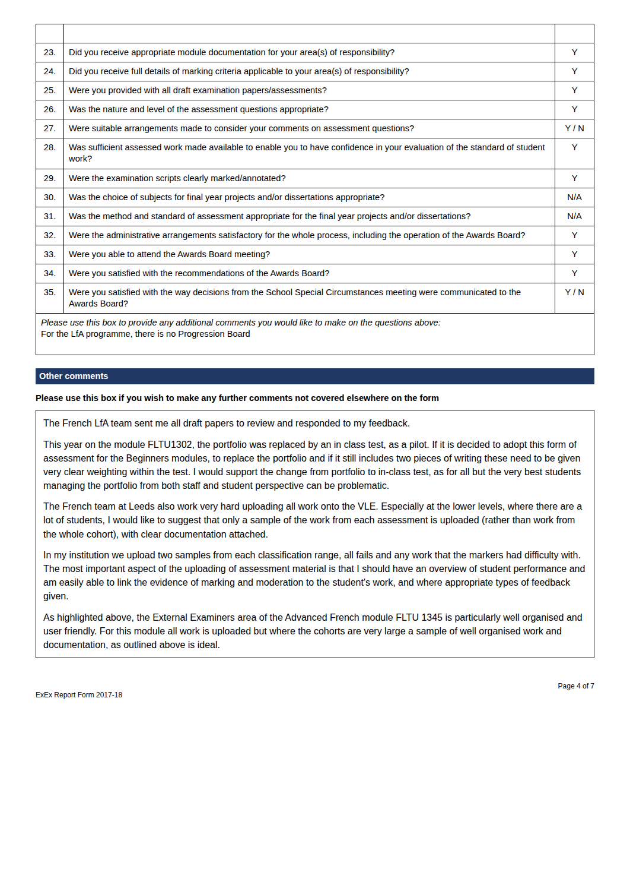| 23. | Did you receive appropriate module documentation for your area(s) of responsibility? | Y |
| 24. | Did you receive full details of marking criteria applicable to your area(s) of responsibility? | Y |
| 25. | Were you provided with all draft examination papers/assessments? | Y |
| 26. | Was the nature and level of the assessment questions appropriate? | Y |
| 27. | Were suitable arrangements made to consider your comments on assessment questions? | Y / N |
| 28. | Was sufficient assessed work made available to enable you to have confidence in your evaluation of the standard of student work? | Y |
| 29. | Were the examination scripts clearly marked/annotated? | Y |
| 30. | Was the choice of subjects for final year projects and/or dissertations appropriate? | N/A |
| 31. | Was the method and standard of assessment appropriate for the final year projects and/or dissertations? | N/A |
| 32. | Were the administrative arrangements satisfactory for the whole process, including the operation of the Awards Board? | Y |
| 33. | Were you able to attend the Awards Board meeting? | Y |
| 34. | Were you satisfied with the recommendations of the Awards Board? | Y |
| 35. | Were you satisfied with the way decisions from the School Special Circumstances meeting were communicated to the Awards Board? | Y / N |
| Please use this box to provide any additional comments you would like to make on the questions above: For the LfA programme, there is no Progression Board |
Other comments
Please use this box if you wish to make any further comments not covered elsewhere on the form
The French LfA team sent me all draft papers to review and responded to my feedback.
This year on the module FLTU1302, the portfolio was replaced by an in class test, as a pilot. If it is decided to adopt this form of assessment for the Beginners modules, to replace the portfolio and if it still includes two pieces of writing these need to be given very clear weighting within the test. I would support the change from portfolio to in-class test, as for all but the very best students managing the portfolio from both staff and student perspective can be problematic.
The French team at Leeds also work very hard uploading all work onto the VLE. Especially at the lower levels, where there are a lot of students, I would like to suggest that only a sample of the work from each assessment is uploaded (rather than work from the whole cohort), with clear documentation attached.
In my institution we upload two samples from each classification range, all fails and any work that the markers had difficulty with. The most important aspect of the uploading of assessment material is that I should have an overview of student performance and am easily able to link the evidence of marking and moderation to the student's work, and where appropriate types of feedback given.
As highlighted above, the External Examiners area of the Advanced French module FLTU 1345 is particularly well organised and user friendly. For this module all work is uploaded but where the cohorts are very large a sample of well organised work and documentation, as outlined above is ideal.
ExEx Report Form 2017-18
Page 4 of 7